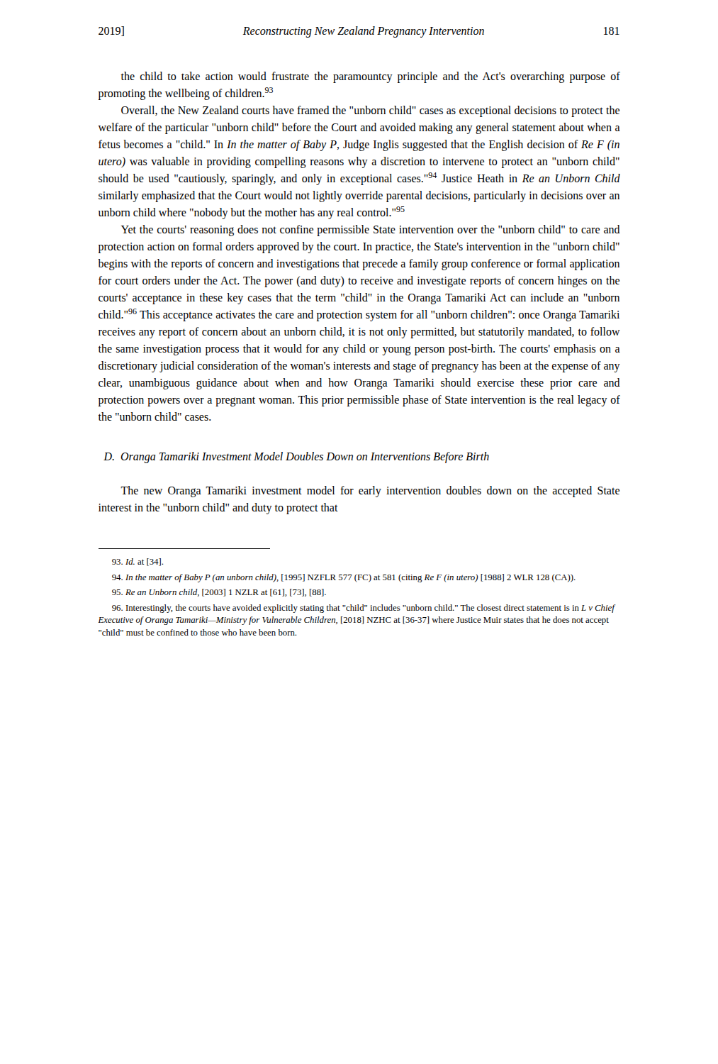2019] Reconstructing New Zealand Pregnancy Intervention 181
the child to take action would frustrate the paramountcy principle and the Act's overarching purpose of promoting the wellbeing of children.93
Overall, the New Zealand courts have framed the "unborn child" cases as exceptional decisions to protect the welfare of the particular "unborn child" before the Court and avoided making any general statement about when a fetus becomes a "child." In In the matter of Baby P, Judge Inglis suggested that the English decision of Re F (in utero) was valuable in providing compelling reasons why a discretion to intervene to protect an "unborn child" should be used "cautiously, sparingly, and only in exceptional cases."94 Justice Heath in Re an Unborn Child similarly emphasized that the Court would not lightly override parental decisions, particularly in decisions over an unborn child where "nobody but the mother has any real control."95
Yet the courts' reasoning does not confine permissible State intervention over the "unborn child" to care and protection action on formal orders approved by the court. In practice, the State's intervention in the "unborn child" begins with the reports of concern and investigations that precede a family group conference or formal application for court orders under the Act. The power (and duty) to receive and investigate reports of concern hinges on the courts' acceptance in these key cases that the term "child" in the Oranga Tamariki Act can include an "unborn child."96 This acceptance activates the care and protection system for all "unborn children": once Oranga Tamariki receives any report of concern about an unborn child, it is not only permitted, but statutorily mandated, to follow the same investigation process that it would for any child or young person post-birth. The courts' emphasis on a discretionary judicial consideration of the woman's interests and stage of pregnancy has been at the expense of any clear, unambiguous guidance about when and how Oranga Tamariki should exercise these prior care and protection powers over a pregnant woman. This prior permissible phase of State intervention is the real legacy of the "unborn child" cases.
D. Oranga Tamariki Investment Model Doubles Down on Interventions Before Birth
The new Oranga Tamariki investment model for early intervention doubles down on the accepted State interest in the "unborn child" and duty to protect that
93. Id. at [34].
94. In the matter of Baby P (an unborn child), [1995] NZFLR 577 (FC) at 581 (citing Re F (in utero) [1988] 2 WLR 128 (CA)).
95. Re an Unborn child, [2003] 1 NZLR at [61], [73], [88].
96. Interestingly, the courts have avoided explicitly stating that "child" includes "unborn child." The closest direct statement is in L v Chief Executive of Oranga Tamariki—Ministry for Vulnerable Children, [2018] NZHC at [36-37] where Justice Muir states that he does not accept "child" must be confined to those who have been born.